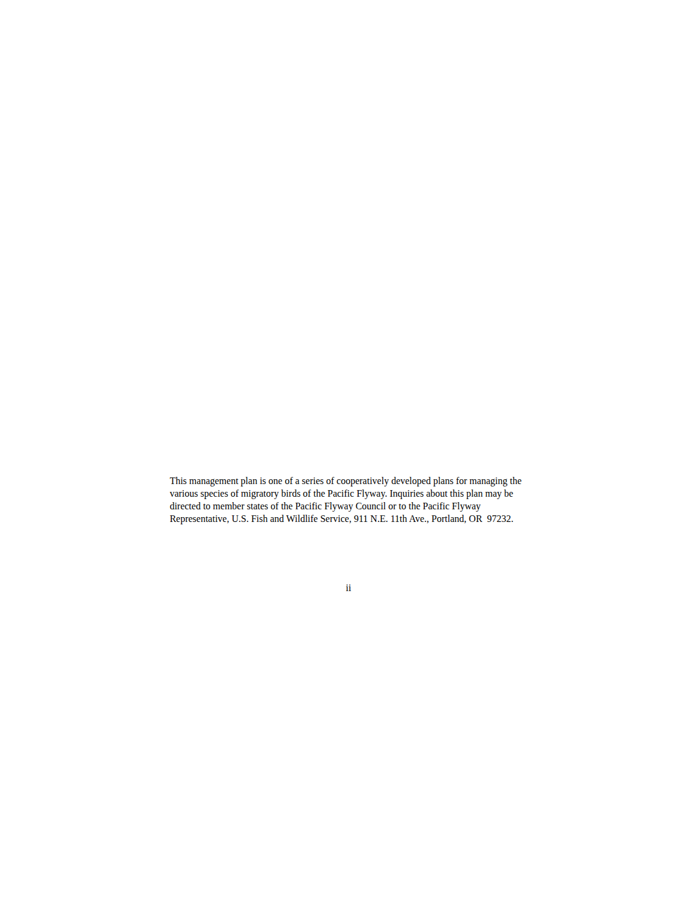This management plan is one of a series of cooperatively developed plans for managing the various species of migratory birds of the Pacific Flyway. Inquiries about this plan may be directed to member states of the Pacific Flyway Council or to the Pacific Flyway Representative, U.S. Fish and Wildlife Service, 911 N.E. 11th Ave., Portland, OR 97232.
ii